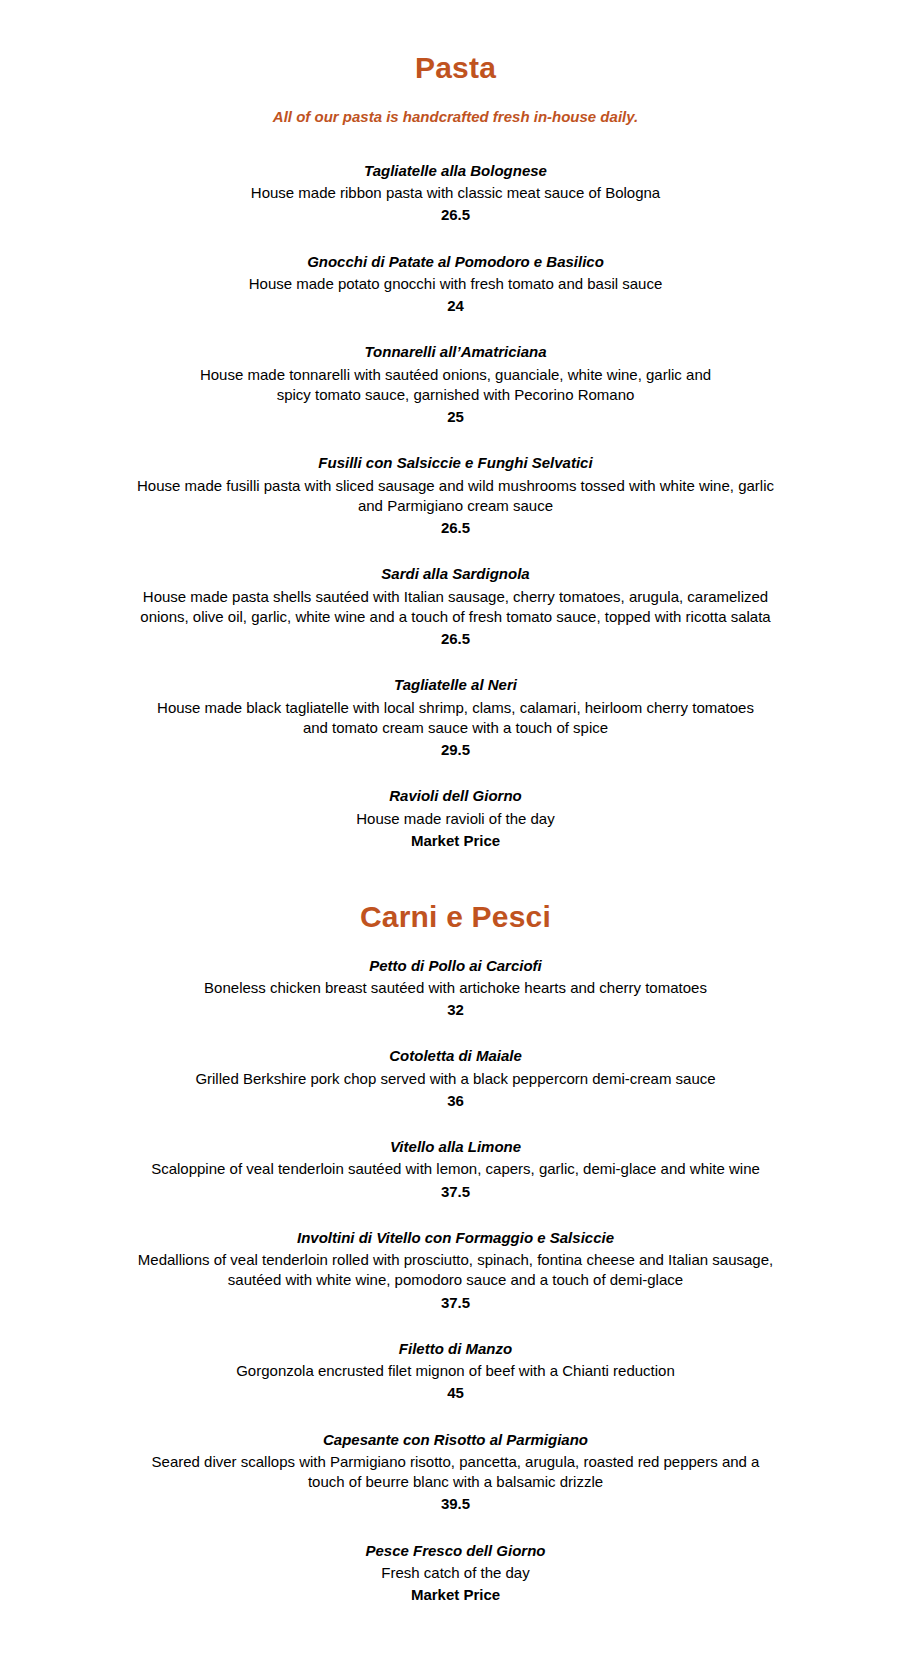Pasta
All of our pasta is handcrafted fresh in-house daily.
Tagliatelle alla Bolognese
House made ribbon pasta with classic meat sauce of Bologna
26.5
Gnocchi di Patate al Pomodoro e Basilico
House made potato gnocchi with fresh tomato and basil sauce
24
Tonnarelli all’Amatriciana
House made tonnarelli with sautéed onions, guanciale, white wine, garlic and
spicy tomato sauce, garnished with Pecorino Romano
25
Fusilli con Salsiccie e Funghi Selvatici
House made fusilli pasta with sliced sausage and wild mushrooms tossed with white wine, garlic and Parmigiano cream sauce
26.5
Sardi alla Sardignola
House made pasta shells sautéed with Italian sausage, cherry tomatoes, arugula, caramelized onions, olive oil, garlic, white wine and a touch of fresh tomato sauce, topped with ricotta salata
26.5
Tagliatelle al Neri
House made black tagliatelle with local shrimp, clams, calamari, heirloom cherry tomatoes
and tomato cream sauce with a touch of spice
29.5
Ravioli dell Giorno
House made ravioli of the day
Market Price
Carni e Pesci
Petto di Pollo ai Carciofi
Boneless chicken breast sautéed with artichoke hearts and cherry tomatoes
32
Cotoletta di Maiale
Grilled Berkshire pork chop served with a black peppercorn demi-cream sauce
36
Vitello alla Limone
Scaloppine of veal tenderloin sautéed with lemon, capers, garlic, demi-glace and white wine
37.5
Involtini di Vitello con Formaggio e Salsiccie
Medallions of veal tenderloin rolled with prosciutto, spinach, fontina cheese and Italian sausage, sautéed with white wine, pomodoro sauce and a touch of demi-glace
37.5
Filetto di Manzo
Gorgonzola encrusted filet mignon of beef with a Chianti reduction
45
Capesante con Risotto al Parmigiano
Seared diver scallops with Parmigiano risotto, pancetta, arugula, roasted red peppers and a touch of beurre blanc with a balsamic drizzle
39.5
Pesce Fresco dell Giorno
Fresh catch of the day
Market Price